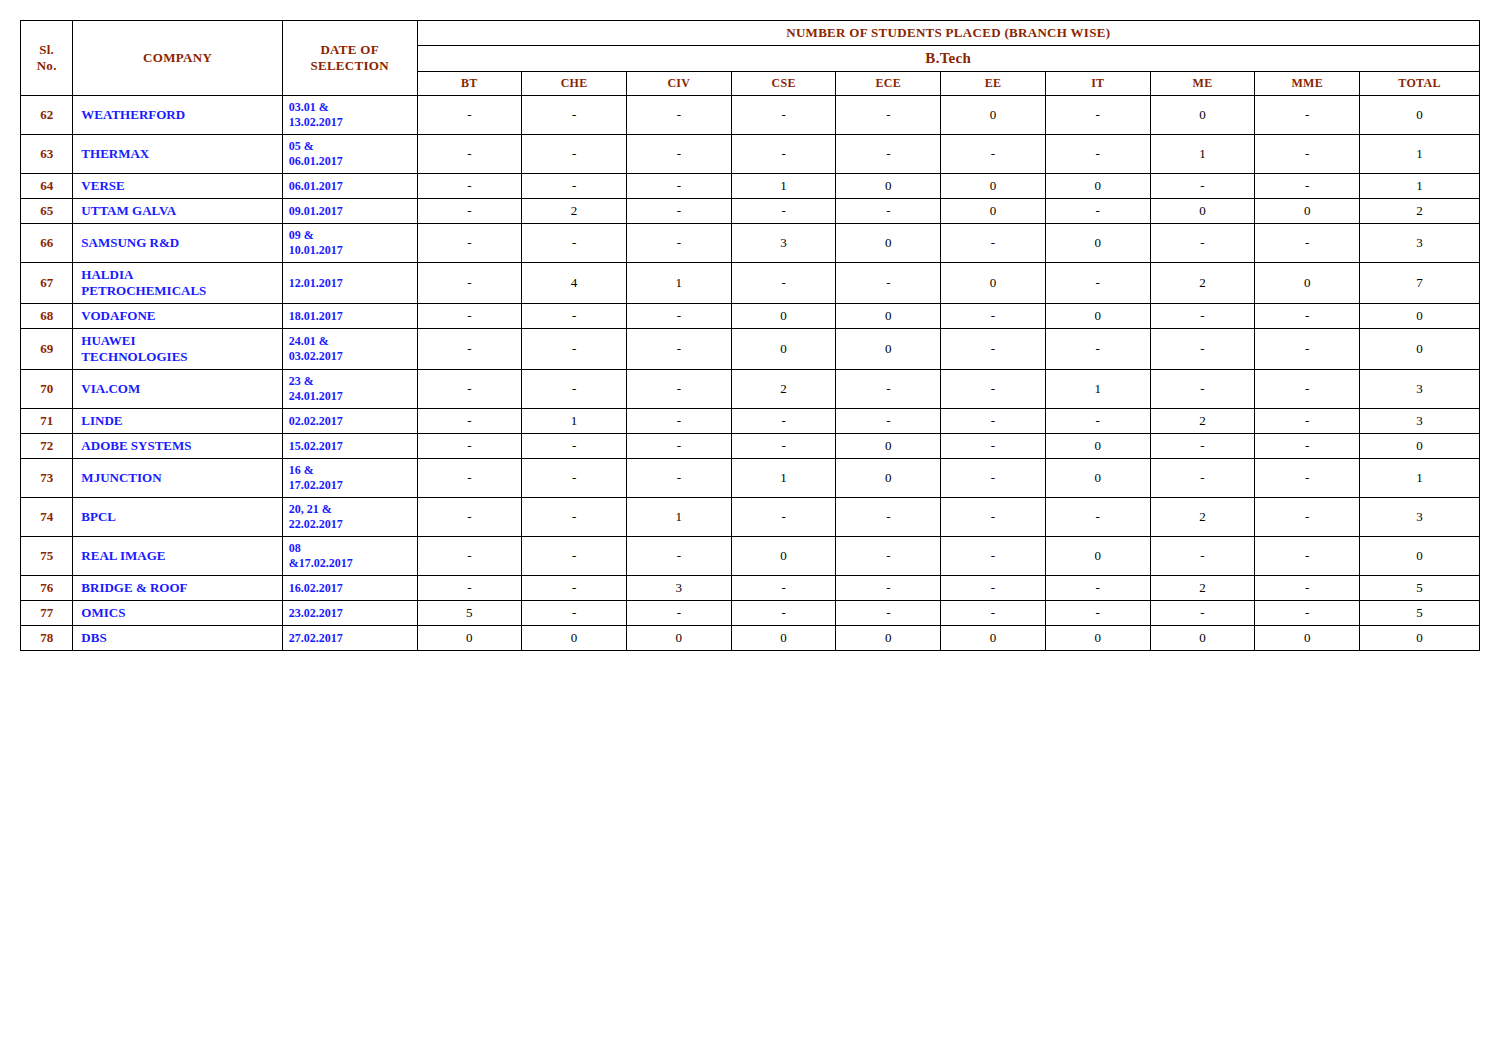| Sl. No. | COMPANY | DATE OF SELECTION | NUMBER OF STUDENTS PLACED (BRANCH WISE) |
| --- | --- | --- | --- |
| B.Tech |
| BT | CHE | CIV | CSE | ECE | EE | IT | ME | MME | TOTAL |
| 62 | WEATHERFORD | 03.01 & 13.02.2017 | - | - | - | - | - | 0 | - | 0 | - | 0 |
| 63 | THERMAX | 05 & 06.01.2017 | - | - | - | - | - | - | - | 1 | - | 1 |
| 64 | VERSE | 06.01.2017 | - | - | - | 1 | 0 | 0 | 0 | - | - | 1 |
| 65 | UTTAM GALVA | 09.01.2017 | - | 2 | - | - | - | 0 | - | 0 | 0 | 2 |
| 66 | SAMSUNG R&D | 09 & 10.01.2017 | - | - | - | 3 | 0 | - | 0 | - | - | 3 |
| 67 | HALDIA PETROCHEMICALS | 12.01.2017 | - | 4 | 1 | - | - | 0 | - | 2 | 0 | 7 |
| 68 | VODAFONE | 18.01.2017 | - | - | - | 0 | 0 | - | 0 | - | - | 0 |
| 69 | HUAWEI TECHNOLOGIES | 24.01 & 03.02.2017 | - | - | - | 0 | 0 | - | - | - | - | 0 |
| 70 | VIA.COM | 23 & 24.01.2017 | - | - | - | 2 | - | - | 1 | - | - | 3 |
| 71 | LINDE | 02.02.2017 | - | 1 | - | - | - | - | - | 2 | - | 3 |
| 72 | ADOBE SYSTEMS | 15.02.2017 | - | - | - | - | 0 | - | 0 | - | - | 0 |
| 73 | MJUNCTION | 16 & 17.02.2017 | - | - | - | 1 | 0 | - | 0 | - | - | 1 |
| 74 | BPCL | 20, 21 & 22.02.2017 | - | - | 1 | - | - | - | - | 2 | - | 3 |
| 75 | REAL IMAGE | 08 &17.02.2017 | - | - | - | 0 | - | - | 0 | - | - | 0 |
| 76 | BRIDGE & ROOF | 16.02.2017 | - | - | 3 | - | - | - | - | 2 | - | 5 |
| 77 | OMICS | 23.02.2017 | 5 | - | - | - | - | - | - | - | - | 5 |
| 78 | DBS | 27.02.2017 | 0 | 0 | 0 | 0 | 0 | 0 | 0 | 0 | 0 | 0 |